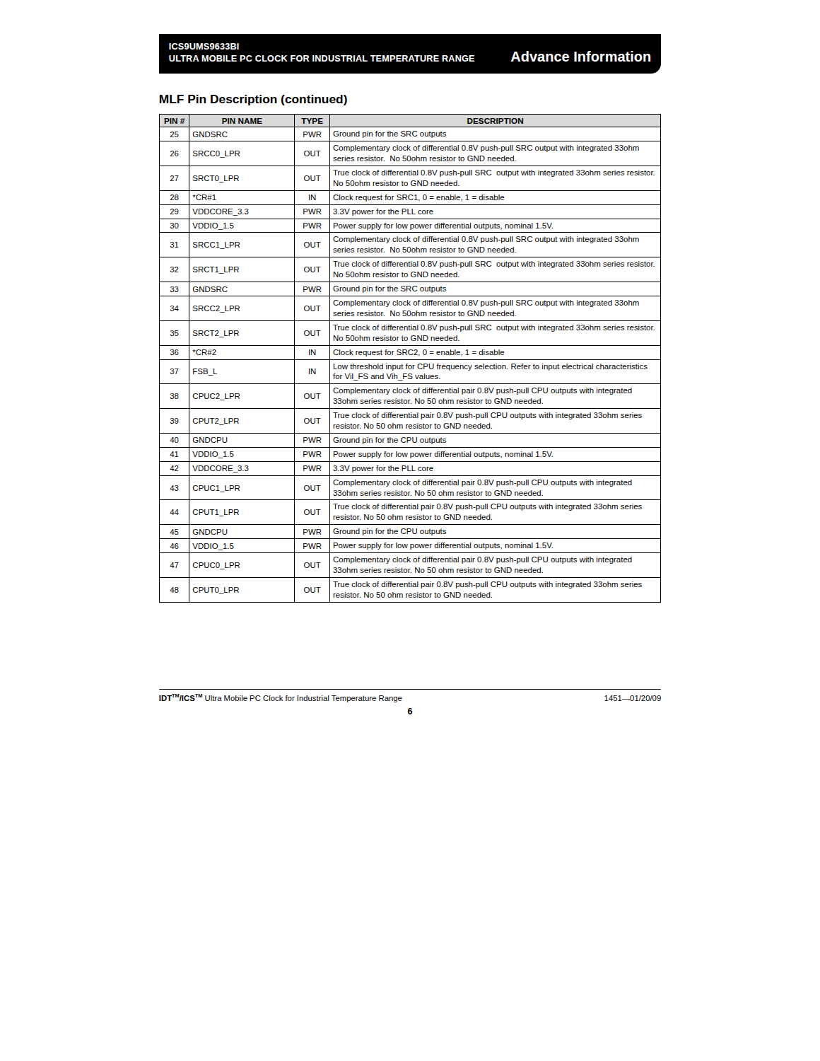ICS9UMS9633BI
ULTRA MOBILE PC CLOCK FOR INDUSTRIAL TEMPERATURE RANGE
Advance Information
MLF Pin Description (continued)
| PIN # | PIN NAME | TYPE | DESCRIPTION |
| --- | --- | --- | --- |
| 25 | GNDSRC | PWR | Ground pin for the SRC outputs |
| 26 | SRCC0_LPR | OUT | Complementary clock of differential 0.8V push-pull SRC output with integrated 33ohm series resistor. No 50ohm resistor to GND needed. |
| 27 | SRCT0_LPR | OUT | True clock of differential 0.8V push-pull SRC output with integrated 33ohm series resistor. No 50ohm resistor to GND needed. |
| 28 | *CR#1 | IN | Clock request for SRC1, 0 = enable, 1 = disable |
| 29 | VDDCORE_3.3 | PWR | 3.3V power for the PLL core |
| 30 | VDDIO_1.5 | PWR | Power supply for low power differential outputs, nominal 1.5V. |
| 31 | SRCC1_LPR | OUT | Complementary clock of differential 0.8V push-pull SRC output with integrated 33ohm series resistor. No 50ohm resistor to GND needed. |
| 32 | SRCT1_LPR | OUT | True clock of differential 0.8V push-pull SRC output with integrated 33ohm series resistor. No 50ohm resistor to GND needed. |
| 33 | GNDSRC | PWR | Ground pin for the SRC outputs |
| 34 | SRCC2_LPR | OUT | Complementary clock of differential 0.8V push-pull SRC output with integrated 33ohm series resistor. No 50ohm resistor to GND needed. |
| 35 | SRCT2_LPR | OUT | True clock of differential 0.8V push-pull SRC output with integrated 33ohm series resistor. No 50ohm resistor to GND needed. |
| 36 | *CR#2 | IN | Clock request for SRC2, 0 = enable, 1 = disable |
| 37 | FSB_L | IN | Low threshold input for CPU frequency selection. Refer to input electrical characteristics for Vil_FS and Vih_FS values. |
| 38 | CPUC2_LPR | OUT | Complementary clock of differential pair 0.8V push-pull CPU outputs with integrated 33ohm series resistor. No 50 ohm resistor to GND needed. |
| 39 | CPUT2_LPR | OUT | True clock of differential pair 0.8V push-pull CPU outputs with integrated 33ohm series resistor. No 50 ohm resistor to GND needed. |
| 40 | GNDCPU | PWR | Ground pin for the CPU outputs |
| 41 | VDDIO_1.5 | PWR | Power supply for low power differential outputs, nominal 1.5V. |
| 42 | VDDCORE_3.3 | PWR | 3.3V power for the PLL core |
| 43 | CPUC1_LPR | OUT | Complementary clock of differential pair 0.8V push-pull CPU outputs with integrated 33ohm series resistor. No 50 ohm resistor to GND needed. |
| 44 | CPUT1_LPR | OUT | True clock of differential pair 0.8V push-pull CPU outputs with integrated 33ohm series resistor. No 50 ohm resistor to GND needed. |
| 45 | GNDCPU | PWR | Ground pin for the CPU outputs |
| 46 | VDDIO_1.5 | PWR | Power supply for low power differential outputs, nominal 1.5V. |
| 47 | CPUC0_LPR | OUT | Complementary clock of differential pair 0.8V push-pull CPU outputs with integrated 33ohm series resistor. No 50 ohm resistor to GND needed. |
| 48 | CPUT0_LPR | OUT | True clock of differential pair 0.8V push-pull CPU outputs with integrated 33ohm series resistor. No 50 ohm resistor to GND needed. |
IDTTM/ICSTM Ultra Mobile PC Clock for Industrial Temperature Range
1451—01/20/09
6